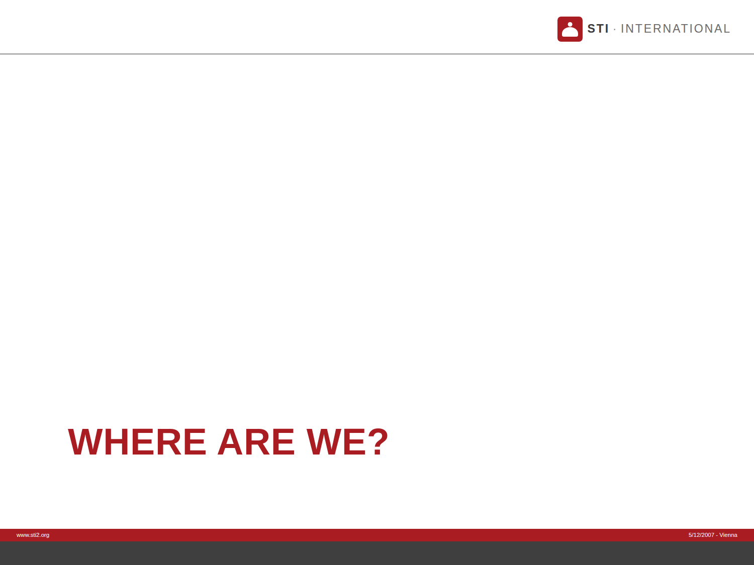STI·INTERNATIONAL
WHERE ARE WE?
www.sti2.org 5/12/2007 - Vienna